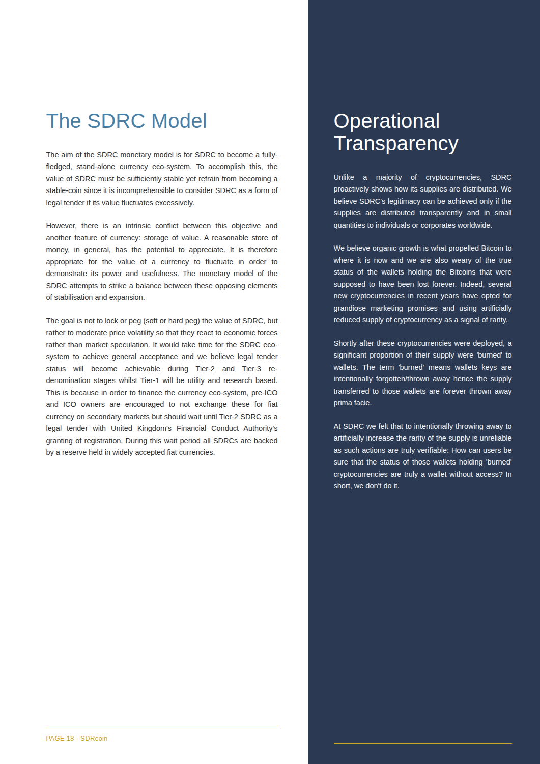The SDRC Model
The aim of the SDRC monetary model is for SDRC to become a fully-fledged, stand-alone currency eco-system. To accomplish this, the value of SDRC must be sufficiently stable yet refrain from becoming a stable-coin since it is incomprehensible to consider SDRC as a form of legal tender if its value fluctuates excessively.
However, there is an intrinsic conflict between this objective and another feature of currency: storage of value. A reasonable store of money, in general, has the potential to appreciate. It is therefore appropriate for the value of a currency to fluctuate in order to demonstrate its power and usefulness. The monetary model of the SDRC attempts to strike a balance between these opposing elements of stabilisation and expansion.
The goal is not to lock or peg (soft or hard peg) the value of SDRC, but rather to moderate price volatility so that they react to economic forces rather than market speculation. It would take time for the SDRC eco-system to achieve general acceptance and we believe legal tender status will become achievable during Tier-2 and Tier-3 re-denomination stages whilst Tier-1 will be utility and research based. This is because in order to finance the currency eco-system, pre-ICO and ICO owners are encouraged to not exchange these for fiat currency on secondary markets but should wait until Tier-2 SDRC as a legal tender with United Kingdom's Financial Conduct Authority's granting of registration. During this wait period all SDRCs are backed by a reserve held in widely accepted fiat currencies.
Operational
Transparency
Unlike a majority of cryptocurrencies, SDRC proactively shows how its supplies are distributed. We believe SDRC's legitimacy can be achieved only if the supplies are distributed transparently and in small quantities to individuals or corporates worldwide.
We believe organic growth is what propelled Bitcoin to where it is now and we are also weary of the true status of the wallets holding the Bitcoins that were supposed to have been lost forever. Indeed, several new cryptocurrencies in recent years have opted for grandiose marketing promises and using artificially reduced supply of cryptocurrency as a signal of rarity.
Shortly after these cryptocurrencies were deployed, a significant proportion of their supply were 'burned' to wallets. The term 'burned' means wallets keys are intentionally forgotten/thrown away hence the supply transferred to those wallets are forever thrown away prima facie.
At SDRC we felt that to intentionally throwing away to artificially increase the rarity of the supply is unreliable as such actions are truly verifiable: How can users be sure that the status of those wallets holding 'burned' cryptocurrencies are truly a wallet without access? In short, we don't do it.
PAGE 18 - SDRcoin